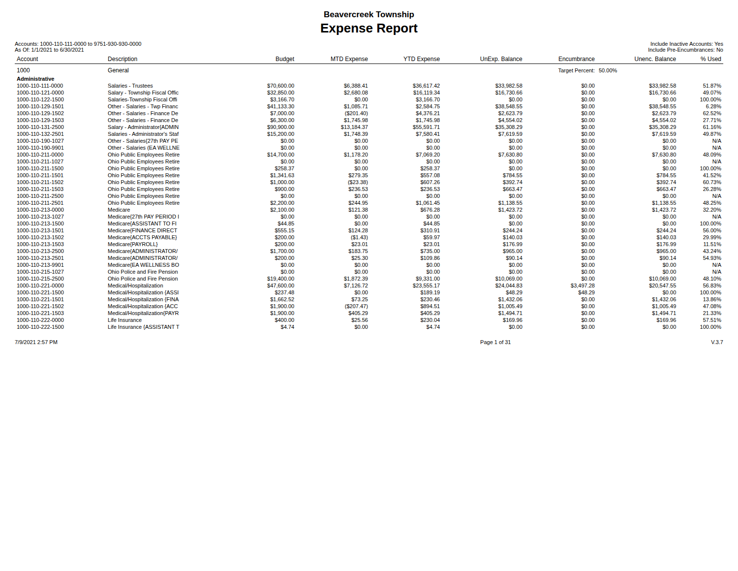Beavercreek Township
Expense Report
| Accounts: 1000-110-111-0000 to 9751-930-930-0000 | Include Inactive Accounts: Yes |
| As Of: 1/1/2021 to 6/30/2021 | Include Pre-Encumbrances: No |
| Account | Description | Budget | MTD Expense | YTD Expense | UnExp. Balance | Encumbrance | Unenc. Balance | % Used |
| --- | --- | --- | --- | --- | --- | --- | --- | --- |
| 1000 | General | | | | | Target Percent: | 50.00% | |
| Administrative |
| 1000-110-111-0000 | Salaries - Trustees | $70,600.00 | $6,388.41 | $36,617.42 | $33,982.58 | $0.00 | $33,982.58 | 51.87% |
| 1000-110-121-0000 | Salary - Township Fiscal Offic | $32,850.00 | $2,680.08 | $16,119.34 | $16,730.66 | $0.00 | $16,730.66 | 49.07% |
| 1000-110-122-1500 | Salaries-Township Fiscal Offi | $3,166.70 | $0.00 | $3,166.70 | $0.00 | $0.00 | $0.00 | 100.00% |
| 1000-110-129-1501 | Other - Salaries - Twp Financ | $41,133.30 | $1,085.71 | $2,584.75 | $38,548.55 | $0.00 | $38,548.55 | 6.28% |
| 1000-110-129-1502 | Other - Salaries - Finance De | $7,000.00 | ($201.40) | $4,376.21 | $2,623.79 | $0.00 | $2,623.79 | 62.52% |
| 1000-110-129-1503 | Other - Salaries - Finance De | $6,300.00 | $1,745.98 | $1,745.98 | $4,554.02 | $0.00 | $4,554.02 | 27.71% |
| 1000-110-131-2500 | Salary - Administrator{ADMIN | $90,900.00 | $13,184.37 | $55,591.71 | $35,308.29 | $0.00 | $35,308.29 | 61.16% |
| 1000-110-132-2501 | Salaries - Administrator's Staf | $15,200.00 | $1,748.39 | $7,580.41 | $7,619.59 | $0.00 | $7,619.59 | 49.87% |
| 1000-110-190-1027 | Other - Salaries{27th PAY PE | $0.00 | $0.00 | $0.00 | $0.00 | $0.00 | $0.00 | N/A |
| 1000-110-190-9901 | Other - Salaries (EA WELLNE | $0.00 | $0.00 | $0.00 | $0.00 | $0.00 | $0.00 | N/A |
| 1000-110-211-0000 | Ohio Public Employees Retire | $14,700.00 | $1,178.20 | $7,069.20 | $7,630.80 | $0.00 | $7,630.80 | 48.09% |
| 1000-110-211-1027 | Ohio Public Employees Retire | $0.00 | $0.00 | $0.00 | $0.00 | $0.00 | $0.00 | N/A |
| 1000-110-211-1500 | Ohio Public Employees Retire | $258.37 | $0.00 | $258.37 | $0.00 | $0.00 | $0.00 | 100.00% |
| 1000-110-211-1501 | Ohio Public Employees Retire | $1,341.63 | $279.35 | $557.08 | $784.55 | $0.00 | $784.55 | 41.52% |
| 1000-110-211-1502 | Ohio Public Employees Retire | $1,000.00 | ($23.38) | $607.26 | $392.74 | $0.00 | $392.74 | 60.73% |
| 1000-110-211-1503 | Ohio Public Employees Retire | $900.00 | $236.53 | $236.53 | $663.47 | $0.00 | $663.47 | 26.28% |
| 1000-110-211-2500 | Ohio Public Employees Retire | $0.00 | $0.00 | $0.00 | $0.00 | $0.00 | $0.00 | N/A |
| 1000-110-211-2501 | Ohio Public Employees Retire | $2,200.00 | $244.95 | $1,061.45 | $1,138.55 | $0.00 | $1,138.55 | 48.25% |
| 1000-110-213-0000 | Medicare | $2,100.00 | $121.38 | $676.28 | $1,423.72 | $0.00 | $1,423.72 | 32.20% |
| 1000-110-213-1027 | Medicare{27th PAY PERIOD I | $0.00 | $0.00 | $0.00 | $0.00 | $0.00 | $0.00 | N/A |
| 1000-110-213-1500 | Medicare{ASSISTANT TO FI | $44.85 | $0.00 | $44.85 | $0.00 | $0.00 | $0.00 | 100.00% |
| 1000-110-213-1501 | Medicare{FINANCE DIRECT | $555.15 | $124.28 | $310.91 | $244.24 | $0.00 | $244.24 | 56.00% |
| 1000-110-213-1502 | Medicare{ACCTS PAYABLE} | $200.00 | ($1.43) | $59.97 | $140.03 | $0.00 | $140.03 | 29.99% |
| 1000-110-213-1503 | Medicare{PAYROLL} | $200.00 | $23.01 | $23.01 | $176.99 | $0.00 | $176.99 | 11.51% |
| 1000-110-213-2500 | Medicare{ADMINISTRATOR/ | $1,700.00 | $183.75 | $735.00 | $965.00 | $0.00 | $965.00 | 43.24% |
| 1000-110-213-2501 | Medicare{ADMINISTRATOR/ | $200.00 | $25.30 | $109.86 | $90.14 | $0.00 | $90.14 | 54.93% |
| 1000-110-213-9901 | Medicare{EA WELLNESS BO | $0.00 | $0.00 | $0.00 | $0.00 | $0.00 | $0.00 | N/A |
| 1000-110-215-1027 | Ohio Police and Fire Pension | $0.00 | $0.00 | $0.00 | $0.00 | $0.00 | $0.00 | N/A |
| 1000-110-215-2500 | Ohio Police and Fire Pension | $19,400.00 | $1,872.39 | $9,331.00 | $10,069.00 | $0.00 | $10,069.00 | 48.10% |
| 1000-110-221-0000 | Medical/Hospitalization | $47,600.00 | $7,126.72 | $23,555.17 | $24,044.83 | $3,497.28 | $20,547.55 | 56.83% |
| 1000-110-221-1500 | Medical/Hospitalization {ASSI | $237.48 | $0.00 | $189.19 | $48.29 | $48.29 | $0.00 | 100.00% |
| 1000-110-221-1501 | Medical/Hospitalization {FINA | $1,662.52 | $73.25 | $230.46 | $1,432.06 | $0.00 | $1,432.06 | 13.86% |
| 1000-110-221-1502 | Medical/Hospitalization {ACC | $1,900.00 | ($207.47) | $894.51 | $1,005.49 | $0.00 | $1,005.49 | 47.08% |
| 1000-110-221-1503 | Medical/Hospitalization{PAYR | $1,900.00 | $405.29 | $405.29 | $1,494.71 | $0.00 | $1,494.71 | 21.33% |
| 1000-110-222-0000 | Life Insurance | $400.00 | $25.56 | $230.04 | $169.96 | $0.00 | $169.96 | 57.51% |
| 1000-110-222-1500 | Life Insurance {ASSISTANT T | $4.74 | $0.00 | $4.74 | $0.00 | $0.00 | $0.00 | 100.00% |
| 7/9/2021 2:57 PM | Page 1 of 31 | V.3.7 |